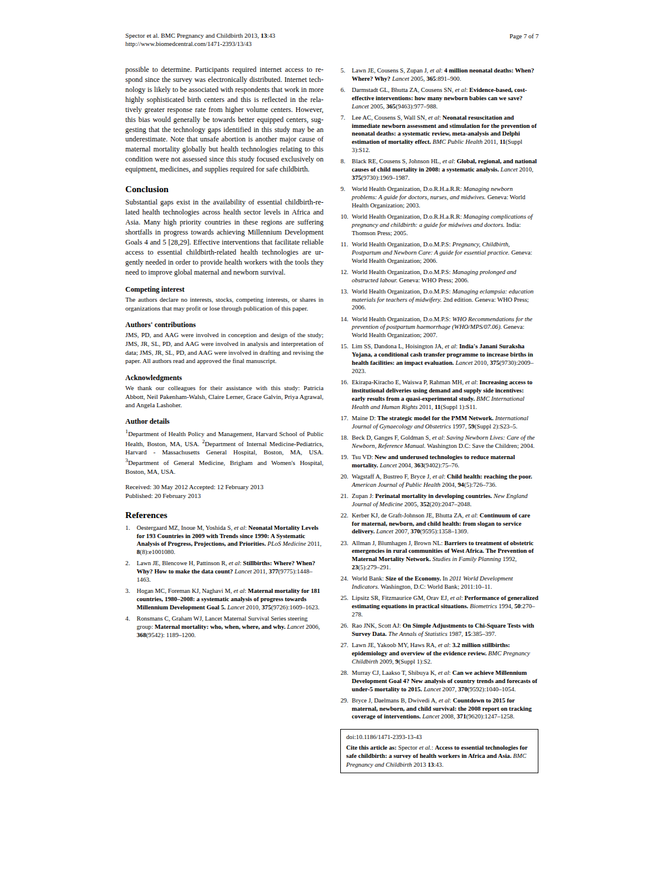Spector et al. BMC Pregnancy and Childbirth 2013, 13:43
http://www.biomedcentral.com/1471-2393/13/43
Page 7 of 7
possible to determine. Participants required internet access to respond since the survey was electronically distributed. Internet technology is likely to be associated with respondents that work in more highly sophisticated birth centers and this is reflected in the relatively greater response rate from higher volume centers. However, this bias would generally be towards better equipped centers, suggesting that the technology gaps identified in this study may be an underestimate. Note that unsafe abortion is another major cause of maternal mortality globally but health technologies relating to this condition were not assessed since this study focused exclusively on equipment, medicines, and supplies required for safe childbirth.
Conclusion
Substantial gaps exist in the availability of essential childbirth-related health technologies across health sector levels in Africa and Asia. Many high priority countries in these regions are suffering shortfalls in progress towards achieving Millennium Development Goals 4 and 5 [28,29]. Effective interventions that facilitate reliable access to essential childbirth-related health technologies are urgently needed in order to provide health workers with the tools they need to improve global maternal and newborn survival.
Competing interest
The authors declare no interests, stocks, competing interests, or shares in organizations that may profit or lose through publication of this paper.
Authors' contributions
JMS, PD, and AAG were involved in conception and design of the study; JMS, JR, SL, PD, and AAG were involved in analysis and interpretation of data; JMS, JR, SL, PD, and AAG were involved in drafting and revising the paper. All authors read and approved the final manuscript.
Acknowledgments
We thank our colleagues for their assistance with this study: Patricia Abbott, Neil Pakenham-Walsh, Claire Lerner, Grace Galvin, Priya Agrawal, and Angela Lashoher.
Author details
1Department of Health Policy and Management, Harvard School of Public Health, Boston, MA, USA. 2Department of Internal Medicine-Pediatrics, Harvard - Massachusetts General Hospital, Boston, MA, USA. 3Department of General Medicine, Brigham and Women's Hospital, Boston, MA, USA.
Received: 30 May 2012 Accepted: 12 February 2013
Published: 20 February 2013
References
Oestergaard MZ, Inoue M, Yoshida S, et al: Neonatal Mortality Levels for 193 Countries in 2009 with Trends since 1990: A Systematic Analysis of Progress, Projections, and Priorities. PLoS Medicine 2011, 8(8):e1001080.
Lawn JE, Blencowe H, Pattinson R, et al: Stillbirths: Where? When? Why? How to make the data count? Lancet 2011, 377(9775):1448–1463.
Hogan MC, Foreman KJ, Naghavi M, et al: Maternal mortality for 181 countries, 1980–2008: a systematic analysis of progress towards Millennium Development Goal 5. Lancet 2010, 375(9726):1609–1623.
Ronsmans C, Graham WJ, Lancet Maternal Survival Series steering group: Maternal mortality: who, when, where, and why. Lancet 2006, 368(9542): 1189–1200.
Lawn JE, Cousens S, Zupan J, et al: 4 million neonatal deaths: When? Where? Why? Lancet 2005, 365:891–900.
Darmstadt GL, Bhutta ZA, Cousens SN, et al: Evidence-based, cost-effective interventions: how many newborn babies can we save? Lancet 2005, 365(9463):977–988.
Lee AC, Cousens S, Wall SN, et al: Neonatal resuscitation and immediate newborn assessment and stimulation for the prevention of neonatal deaths: a systematic review, meta-analysis and Delphi estimation of mortality effect. BMC Public Health 2011, 11(Suppl 3):S12.
Black RE, Cousens S, Johnson HL, et al: Global, regional, and national causes of child mortality in 2008: a systematic analysis. Lancet 2010, 375(9730):1969–1987.
World Health Organization, D.o.R.H.a.R.R: Managing newborn problems: A guide for doctors, nurses, and midwives. Geneva: World Health Organization; 2003.
World Health Organization, D.o.R.H.a.R.R: Managing complications of pregnancy and childbirth: a guide for midwives and doctors. India: Thomson Press; 2005.
World Health Organization, D.o.M.P.S: Pregnancy, Childbirth, Postpartum and Newborn Care: A guide for essential practice. Geneva: World Health Organization; 2006.
World Health Organization, D.o.M.P.S: Managing prolonged and obstructed labour. Geneva: WHO Press; 2006.
World Health Organization, D.o.M.P.S: Managing eclampsia: education materials for teachers of midwifery. 2nd edition. Geneva: WHO Press; 2006.
World Health Organization, D.o.M.P.S: WHO Recommendations for the prevention of postpartum haemorrhage (WHO/MPS/07.06). Geneva: World Health Organization; 2007.
Lim SS, Dandona L, Hoisington JA, et al: India's Janani Suraksha Yojana, a conditional cash transfer programme to increase births in health facilities: an impact evaluation. Lancet 2010, 375(9730):2009–2023.
Ekirapa-Kiracho E, Waiswa P, Rahman MH, et al: Increasing access to institutional deliveries using demand and supply side incentives: early results from a quasi-experimental study. BMC International Health and Human Rights 2011, 11(Suppl 1):S11.
Maine D: The strategic model for the PMM Network. International Journal of Gynaecology and Obstetrics 1997, 59(Suppl 2):S23–5.
Beck D, Ganges F, Goldman S, et al: Saving Newborn Lives: Care of the Newborn, Reference Manual. Washington D.C: Save the Children; 2004.
Tsu VD: New and underused technologies to reduce maternal mortality. Lancet 2004, 363(9402):75–76.
Wagstaff A, Bustreo F, Bryce J, et al: Child health: reaching the poor. American Journal of Public Health 2004, 94(5):726–736.
Zupan J: Perinatal mortality in developing countries. New England Journal of Medicine 2005, 352(20):2047–2048.
Kerber KJ, de Graft-Johnson JE, Bhutta ZA, et al: Continuum of care for maternal, newborn, and child health: from slogan to service delivery. Lancet 2007, 370(9595):1358–1369.
Allman J, Blumhagen J, Brown NL: Barriers to treatment of obstetric emergencies in rural communities of West Africa. The Prevention of Maternal Mortality Network. Studies in Family Planning 1992, 23(5):279–291.
World Bank: Size of the Economy. In 2011 World Development Indicators. Washington, D.C: World Bank; 2011:10–11.
Lipsitz SR, Fitzmaurice GM, Orav EJ, et al: Performance of generalized estimating equations in practical situations. Biometrics 1994, 50:270–278.
Rao JNK, Scott AJ: On Simple Adjustments to Chi-Square Tests with Survey Data. The Annals of Statistics 1987, 15:385–397.
Lawn JE, Yakoob MY, Haws RA, et al: 3.2 million stillbirths: epidemiology and overview of the evidence review. BMC Pregnancy Childbirth 2009, 9(Suppl 1):S2.
Murray CJ, Laakso T, Shibuya K, et al: Can we achieve Millennium Development Goal 4? New analysis of country trends and forecasts of under-5 mortality to 2015. Lancet 2007, 370(9592):1040–1054.
Bryce J, Daelmans B, Dwivedi A, et al: Countdown to 2015 for maternal, newborn, and child survival: the 2008 report on tracking coverage of interventions. Lancet 2008, 371(9620):1247–1258.
doi:10.1186/1471-2393-13-43
Cite this article as: Spector et al.: Access to essential technologies for safe childbirth: a survey of health workers in Africa and Asia. BMC Pregnancy and Childbirth 2013 13:43.